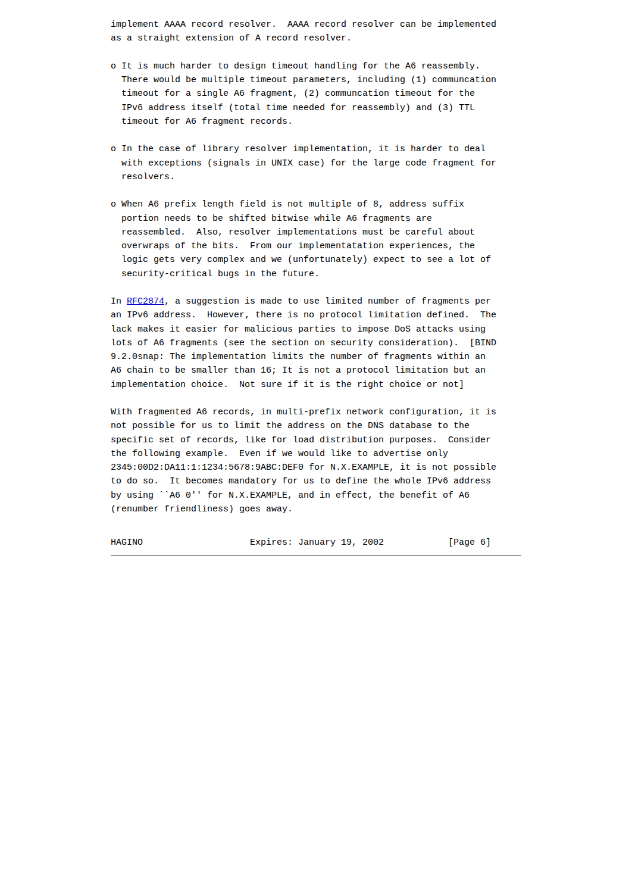implement AAAA record resolver.  AAAA record resolver can be implemented
as a straight extension of A record resolver.

o It is much harder to design timeout handling for the A6 reassembly.
  There would be multiple timeout parameters, including (1) communcation
  timeout for a single A6 fragment, (2) communcation timeout for the
  IPv6 address itself (total time needed for reassembly) and (3) TTL
  timeout for A6 fragment records.

o In the case of library resolver implementation, it is harder to deal
  with exceptions (signals in UNIX case) for the large code fragment for
  resolvers.

o When A6 prefix length field is not multiple of 8, address suffix
  portion needs to be shifted bitwise while A6 fragments are
  reassembled.  Also, resolver implementations must be careful about
  overwraps of the bits.  From our implementatation experiences, the
  logic gets very complex and we (unfortunately) expect to see a lot of
  security-critical bugs in the future.

In RFC2874, a suggestion is made to use limited number of fragments per
an IPv6 address.  However, there is no protocol limitation defined.  The
lack makes it easier for malicious parties to impose DoS attacks using
lots of A6 fragments (see the section on security consideration).  [BIND
9.2.0snap: The implementation limits the number of fragments within an
A6 chain to be smaller than 16; It is not a protocol limitation but an
implementation choice.  Not sure if it is the right choice or not]

With fragmented A6 records, in multi-prefix network configuration, it is
not possible for us to limit the address on the DNS database to the
specific set of records, like for load distribution purposes.  Consider
the following example.  Even if we would like to advertise only
2345:00D2:DA11:1:1234:5678:9ABC:DEF0 for N.X.EXAMPLE, it is not possible
to do so.  It becomes mandatory for us to define the whole IPv6 address
by using ``A6 0'' for N.X.EXAMPLE, and in effect, the benefit of A6
(renumber friendliness) goes away.
HAGINO                    Expires: January 19, 2002            [Page 6]